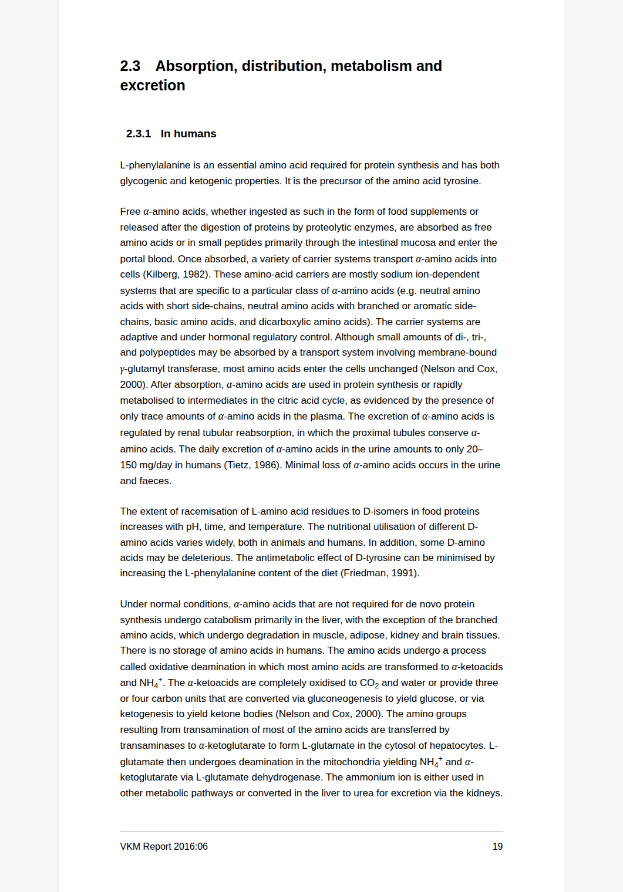2.3 Absorption, distribution, metabolism and excretion
2.3.1 In humans
L-phenylalanine is an essential amino acid required for protein synthesis and has both glycogenic and ketogenic properties. It is the precursor of the amino acid tyrosine.
Free α-amino acids, whether ingested as such in the form of food supplements or released after the digestion of proteins by proteolytic enzymes, are absorbed as free amino acids or in small peptides primarily through the intestinal mucosa and enter the portal blood. Once absorbed, a variety of carrier systems transport α-amino acids into cells (Kilberg, 1982). These amino-acid carriers are mostly sodium ion-dependent systems that are specific to a particular class of α-amino acids (e.g. neutral amino acids with short side-chains, neutral amino acids with branched or aromatic side-chains, basic amino acids, and dicarboxylic amino acids). The carrier systems are adaptive and under hormonal regulatory control. Although small amounts of di-, tri-, and polypeptides may be absorbed by a transport system involving membrane-bound γ-glutamyl transferase, most amino acids enter the cells unchanged (Nelson and Cox, 2000). After absorption, α-amino acids are used in protein synthesis or rapidly metabolised to intermediates in the citric acid cycle, as evidenced by the presence of only trace amounts of α-amino acids in the plasma. The excretion of α-amino acids is regulated by renal tubular reabsorption, in which the proximal tubules conserve α-amino acids. The daily excretion of α-amino acids in the urine amounts to only 20–150 mg/day in humans (Tietz, 1986). Minimal loss of α-amino acids occurs in the urine and faeces.
The extent of racemisation of L-amino acid residues to D-isomers in food proteins increases with pH, time, and temperature. The nutritional utilisation of different D-amino acids varies widely, both in animals and humans. In addition, some D-amino acids may be deleterious. The antimetabolic effect of D-tyrosine can be minimised by increasing the L-phenylalanine content of the diet (Friedman, 1991).
Under normal conditions, α-amino acids that are not required for de novo protein synthesis undergo catabolism primarily in the liver, with the exception of the branched amino acids, which undergo degradation in muscle, adipose, kidney and brain tissues. There is no storage of amino acids in humans. The amino acids undergo a process called oxidative deamination in which most amino acids are transformed to α-ketoacids and NH4+. The α-ketoacids are completely oxidised to CO2 and water or provide three or four carbon units that are converted via gluconeogenesis to yield glucose, or via ketogenesis to yield ketone bodies (Nelson and Cox, 2000). The amino groups resulting from transamination of most of the amino acids are transferred by transaminases to α-ketoglutarate to form L-glutamate in the cytosol of hepatocytes. L-glutamate then undergoes deamination in the mitochondria yielding NH4+ and α-ketoglutarate via L-glutamate dehydrogenase. The ammonium ion is either used in other metabolic pathways or converted in the liver to urea for excretion via the kidneys.
VKM Report 2016:06 19